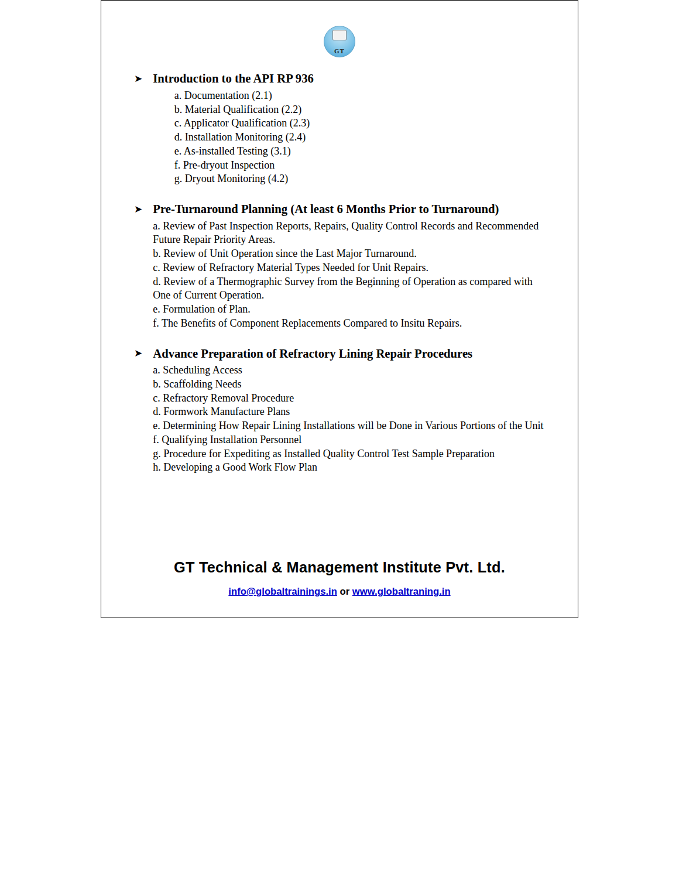Introduction to the API RP 936
a. Documentation (2.1)
b. Material Qualification (2.2)
c. Applicator Qualification (2.3)
d. Installation Monitoring (2.4)
e. As-installed Testing (3.1)
f. Pre-dryout Inspection
g. Dryout Monitoring (4.2)
Pre-Turnaround Planning (At least 6 Months Prior to Turnaround)
a. Review of Past Inspection Reports, Repairs, Quality Control Records and Recommended Future Repair Priority Areas.
b. Review of Unit Operation since the Last Major Turnaround.
c. Review of Refractory Material Types Needed for Unit Repairs.
d. Review of a Thermographic Survey from the Beginning of Operation as compared with One of Current Operation.
e. Formulation of Plan.
f. The Benefits of Component Replacements Compared to Insitu Repairs.
Advance Preparation of Refractory Lining Repair Procedures
a. Scheduling Access
b. Scaffolding Needs
c. Refractory Removal Procedure
d. Formwork Manufacture Plans
e. Determining How Repair Lining Installations will be Done in Various Portions of the Unit
f. Qualifying Installation Personnel
g. Procedure for Expediting as Installed Quality Control Test Sample Preparation
h. Developing a Good Work Flow Plan
GT Technical & Management Institute Pvt. Ltd.
info@globaltrainings.in or www.globaltraning.in